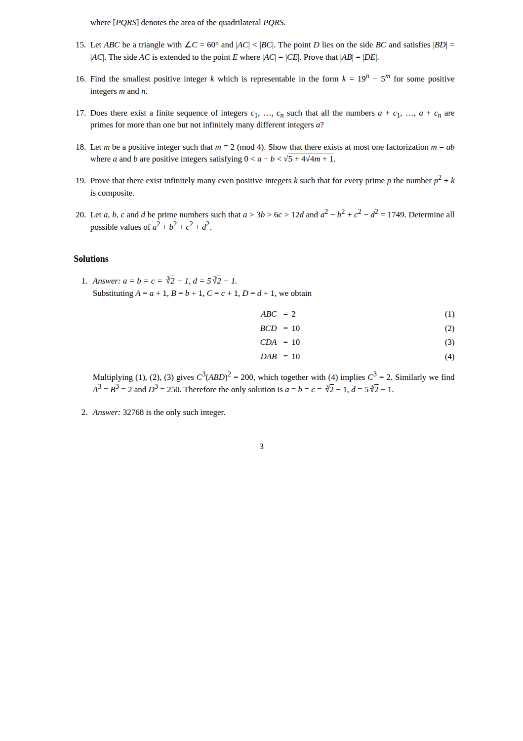where [PQRS] denotes the area of the quadrilateral PQRS.
Let ABC be a triangle with ∠C = 60° and |AC| < |BC|. The point D lies on the side BC and satisfies |BD| = |AC|. The side AC is extended to the point E where |AC| = |CE|. Prove that |AB| = |DE|.
Find the smallest positive integer k which is representable in the form k = 19n − 5m for some positive integers m and n.
Does there exist a finite sequence of integers c1, …, cn such that all the numbers a + c1, …, a + cn are primes for more than one but not infinitely many different integers a?
Let m be a positive integer such that m ≡ 2 (mod 4). Show that there exists at most one factorization m = ab where a and b are positive integers satisfying 0 < a − b < √5 + 4√4m + 1.
Prove that there exist infinitely many even positive integers k such that for every prime p the number p2 + k is composite.
Let a, b, c and d be prime numbers such that a > 3b > 6c > 12d and a2 − b2 + c2 − d2 = 1749. Determine all possible values of a2 + b2 + c2 + d2.
Solutions
Answer: a = b = c = 3√2 − 1, d = 53√2 − 1.
Substituting A = a + 1, B = b + 1, C = c + 1, D = d + 1, we obtain
| ABC | = | 2 | (1) |
| BCD | = | 10 | (2) |
| CDA | = | 10 | (3) |
| DAB | = | 10 | (4) |
Multiplying (1), (2), (3) gives C3(ABD)2 = 200, which together with (4) implies C3 = 2. Similarly we find A3 = B3 = 2 and D3 = 250. Therefore the only solution is a = b = c = 3√2 − 1, d = 53√2 − 1.
Answer: 32768 is the only such integer.
3